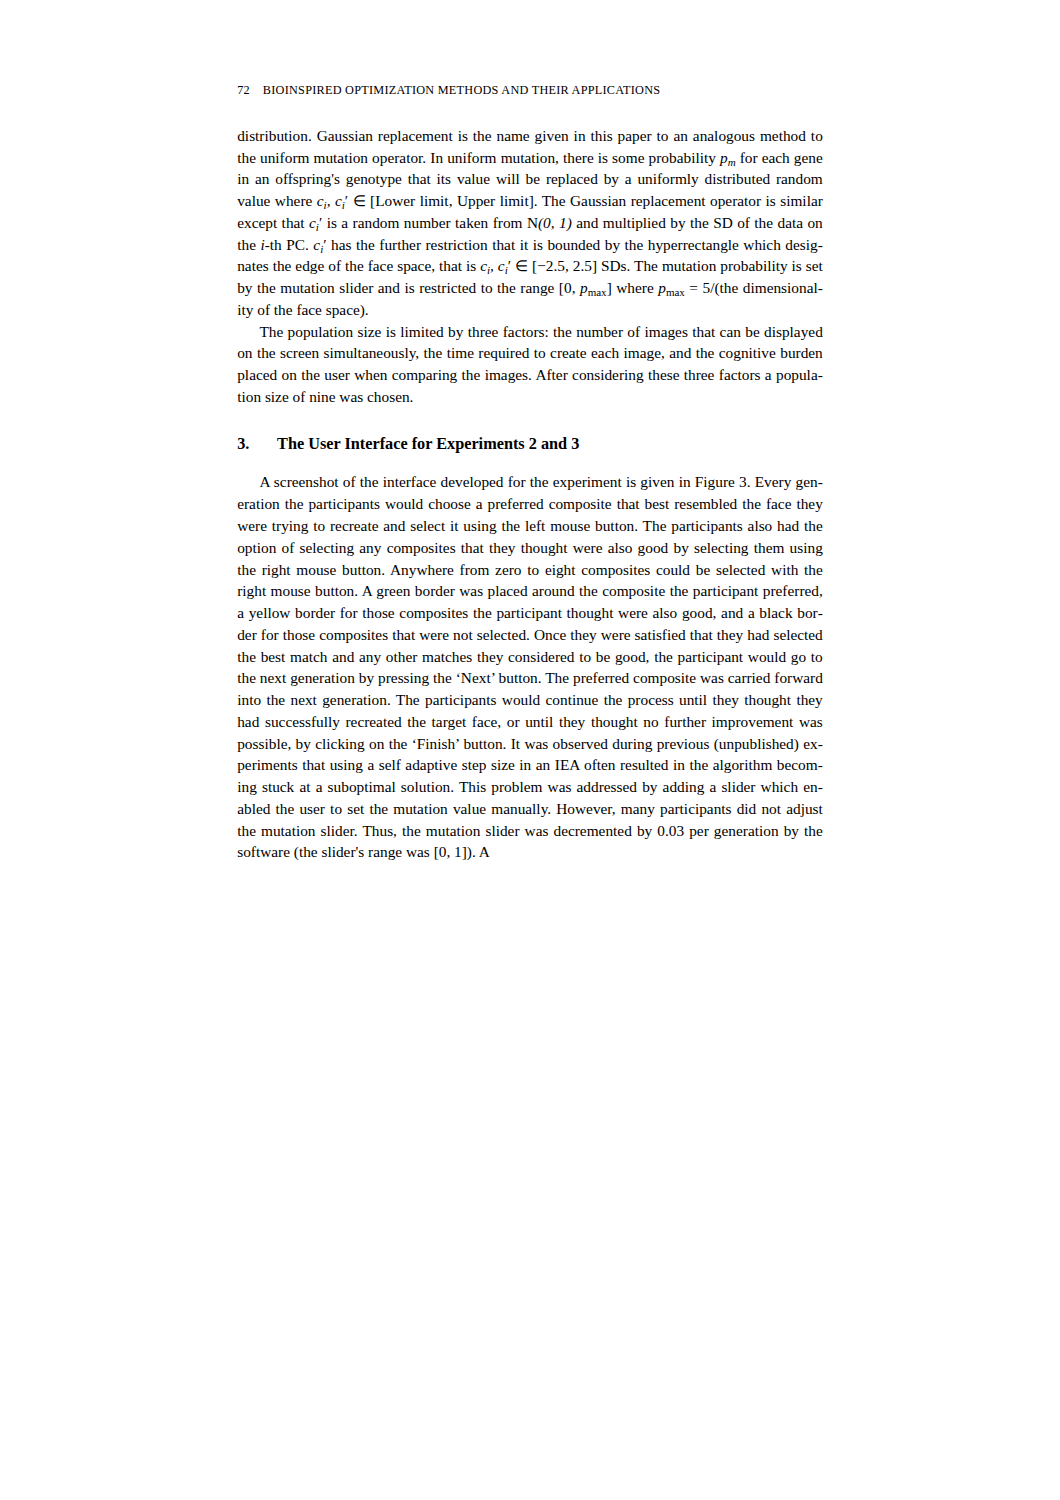72 BIOINSPIRED OPTIMIZATION METHODS AND THEIR APPLICATIONS
distribution. Gaussian replacement is the name given in this paper to an analogous method to the uniform mutation operator. In uniform mutation, there is some probability pm for each gene in an offspring's genotype that its value will be replaced by a uniformly distributed random value where ci, ci′ ∈ [Lower limit, Upper limit]. The Gaussian replacement operator is similar except that ci′ is a random number taken from N(0, 1) and multiplied by the SD of the data on the i-th PC. ci′ has the further restriction that it is bounded by the hyperrectangle which designates the edge of the face space, that is ci, ci′ ∈ [−2.5, 2.5] SDs. The mutation probability is set by the mutation slider and is restricted to the range [0, pmax] where pmax = 5/(the dimensionality of the face space).
The population size is limited by three factors: the number of images that can be displayed on the screen simultaneously, the time required to create each image, and the cognitive burden placed on the user when comparing the images. After considering these three factors a population size of nine was chosen.
3. The User Interface for Experiments 2 and 3
A screenshot of the interface developed for the experiment is given in Figure 3. Every generation the participants would choose a preferred composite that best resembled the face they were trying to recreate and select it using the left mouse button. The participants also had the option of selecting any composites that they thought were also good by selecting them using the right mouse button. Anywhere from zero to eight composites could be selected with the right mouse button. A green border was placed around the composite the participant preferred, a yellow border for those composites the participant thought were also good, and a black border for those composites that were not selected. Once they were satisfied that they had selected the best match and any other matches they considered to be good, the participant would go to the next generation by pressing the ‘Next’ button. The preferred composite was carried forward into the next generation. The participants would continue the process until they thought they had successfully recreated the target face, or until they thought no further improvement was possible, by clicking on the ‘Finish’ button. It was observed during previous (unpublished) experiments that using a self adaptive step size in an IEA often resulted in the algorithm becoming stuck at a suboptimal solution. This problem was addressed by adding a slider which enabled the user to set the mutation value manually. However, many participants did not adjust the mutation slider. Thus, the mutation slider was decremented by 0.03 per generation by the software (the slider's range was [0, 1]). A